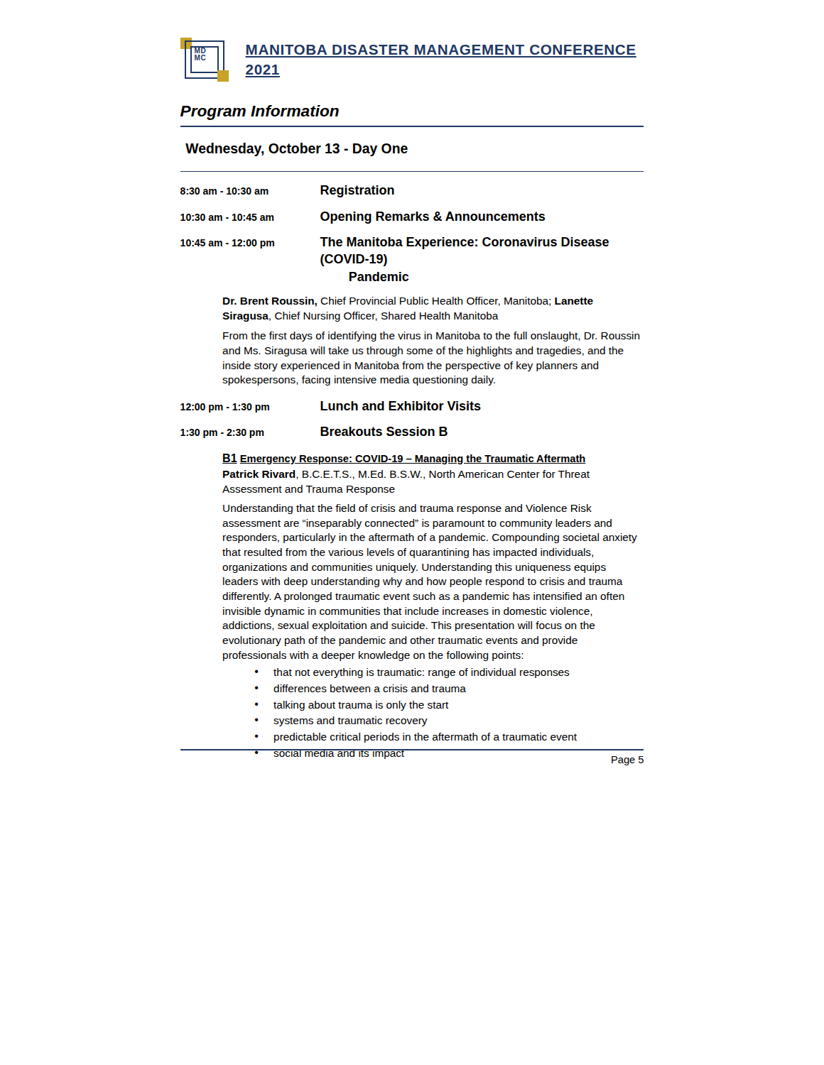MD
MC
MANITOBA DISASTER MANAGEMENT CONFERENCE 2021
Program Information
Wednesday, October 13 - Day One
8:30 am - 10:30 am
Registration
10:30 am - 10:45 am
Opening Remarks & Announcements
10:45 am - 12:00 pm
The Manitoba Experience: Coronavirus Disease (COVID-19) Pandemic
Dr. Brent Roussin, Chief Provincial Public Health Officer, Manitoba; Lanette Siragusa, Chief Nursing Officer, Shared Health Manitoba
From the first days of identifying the virus in Manitoba to the full onslaught, Dr. Roussin and Ms. Siragusa will take us through some of the highlights and tragedies, and the inside story experienced in Manitoba from the perspective of key planners and spokespersons, facing intensive media questioning daily.
12:00 pm - 1:30 pm
Lunch and Exhibitor Visits
1:30 pm - 2:30 pm
Breakouts Session B
B1 Emergency Response: COVID-19 – Managing the Traumatic Aftermath
Patrick Rivard, B.C.E.T.S., M.Ed. B.S.W., North American Center for Threat Assessment and Trauma Response
Understanding that the field of crisis and trauma response and Violence Risk assessment are “inseparably connected” is paramount to community leaders and responders, particularly in the aftermath of a pandemic. Compounding societal anxiety that resulted from the various levels of quarantining has impacted individuals, organizations and communities uniquely. Understanding this uniqueness equips leaders with deep understanding why and how people respond to crisis and trauma differently. A prolonged traumatic event such as a pandemic has intensified an often invisible dynamic in communities that include increases in domestic violence, addictions, sexual exploitation and suicide. This presentation will focus on the evolutionary path of the pandemic and other traumatic events and provide professionals with a deeper knowledge on the following points:
that not everything is traumatic: range of individual responses
differences between a crisis and trauma
talking about trauma is only the start
systems and traumatic recovery
predictable critical periods in the aftermath of a traumatic event
social media and its impact
Page 5